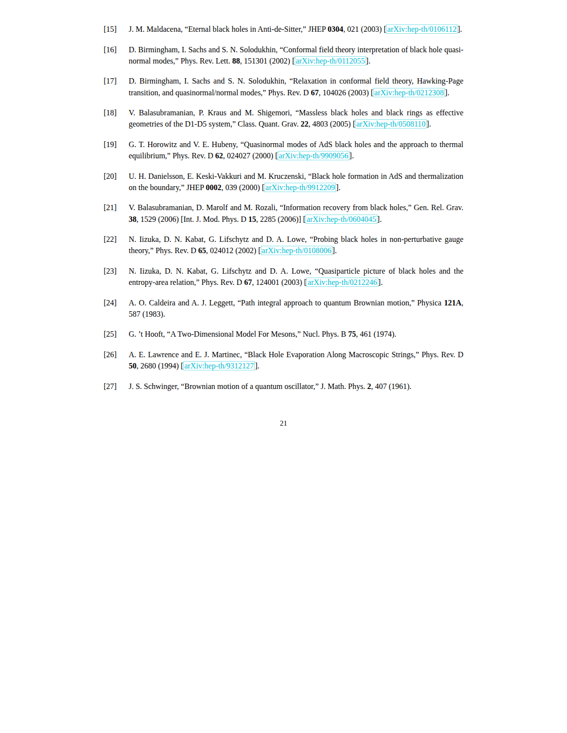J. M. Maldacena, “Eternal black holes in Anti-de-Sitter,” JHEP 0304, 021 (2003) [arXiv:hep-th/0106112].
D. Birmingham, I. Sachs and S. N. Solodukhin, “Conformal field theory interpretation of black hole quasi-normal modes,” Phys. Rev. Lett. 88, 151301 (2002) [arXiv:hep-th/0112055].
D. Birmingham, I. Sachs and S. N. Solodukhin, “Relaxation in conformal field theory, Hawking-Page transition, and quasinormal/normal modes,” Phys. Rev. D 67, 104026 (2003) [arXiv:hep-th/0212308].
V. Balasubramanian, P. Kraus and M. Shigemori, “Massless black holes and black rings as effective geometries of the D1-D5 system,” Class. Quant. Grav. 22, 4803 (2005) [arXiv:hep-th/0508110].
G. T. Horowitz and V. E. Hubeny, “Quasinormal modes of AdS black holes and the approach to thermal equilibrium,” Phys. Rev. D 62, 024027 (2000) [arXiv:hep-th/9909056].
U. H. Danielsson, E. Keski-Vakkuri and M. Kruczenski, “Black hole formation in AdS and thermalization on the boundary,” JHEP 0002, 039 (2000) [arXiv:hep-th/9912209].
V. Balasubramanian, D. Marolf and M. Rozali, “Information recovery from black holes,” Gen. Rel. Grav. 38, 1529 (2006) [Int. J. Mod. Phys. D 15, 2285 (2006)] [arXiv:hep-th/0604045].
N. Iizuka, D. N. Kabat, G. Lifschytz and D. A. Lowe, “Probing black holes in non-perturbative gauge theory,” Phys. Rev. D 65, 024012 (2002) [arXiv:hep-th/0108006].
N. Iizuka, D. N. Kabat, G. Lifschytz and D. A. Lowe, “Quasiparticle picture of black holes and the entropy-area relation,” Phys. Rev. D 67, 124001 (2003) [arXiv:hep-th/0212246].
A. O. Caldeira and A. J. Leggett, “Path integral approach to quantum Brownian motion,” Physica 121A, 587 (1983).
G. ’t Hooft, “A Two-Dimensional Model For Mesons,” Nucl. Phys. B 75, 461 (1974).
A. E. Lawrence and E. J. Martinec, “Black Hole Evaporation Along Macroscopic Strings,” Phys. Rev. D 50, 2680 (1994) [arXiv:hep-th/9312127].
J. S. Schwinger, “Brownian motion of a quantum oscillator,” J. Math. Phys. 2, 407 (1961).
21